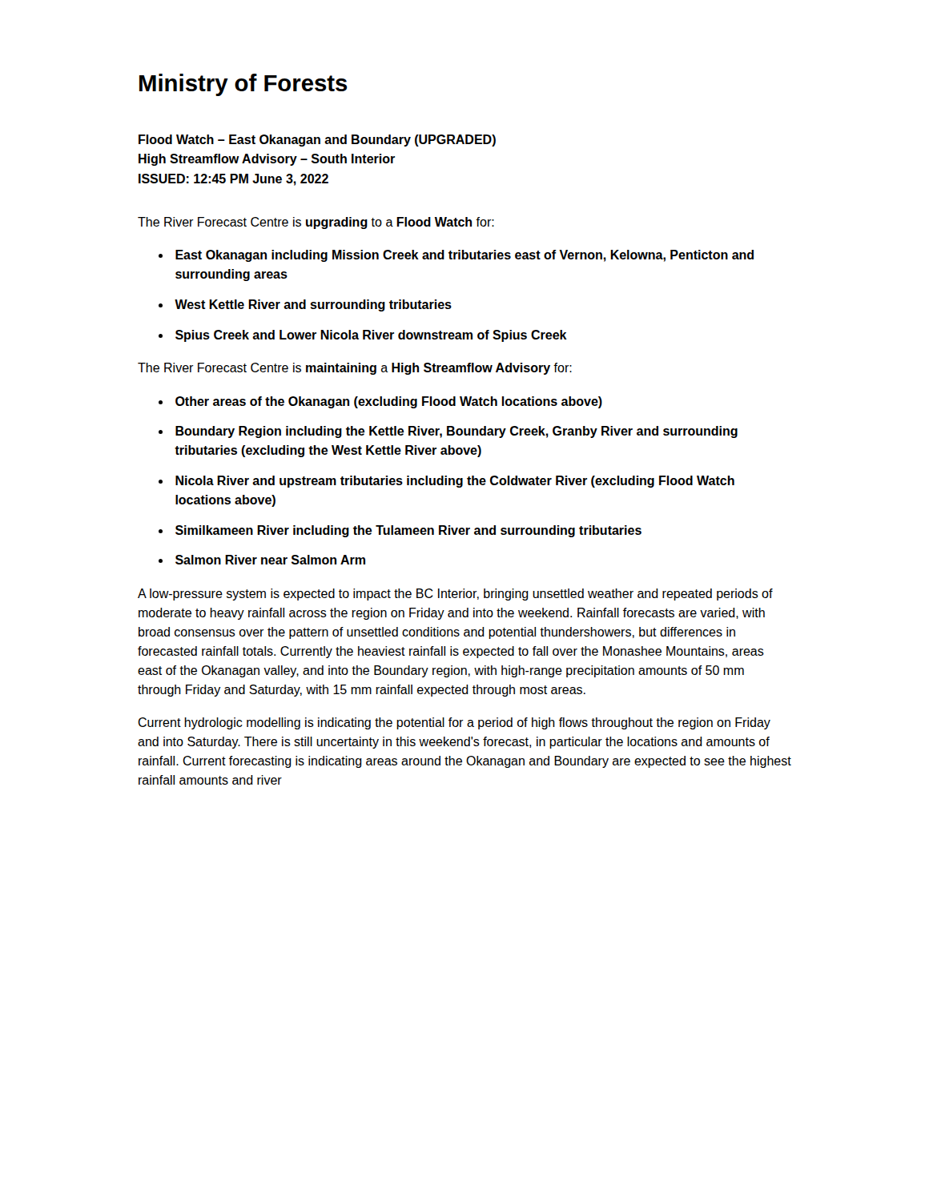Ministry of Forests
Flood Watch – East Okanagan and Boundary (UPGRADED)
High Streamflow Advisory – South Interior
ISSUED: 12:45 PM June 3, 2022
The River Forecast Centre is upgrading to a Flood Watch for:
East Okanagan including Mission Creek and tributaries east of Vernon, Kelowna, Penticton and surrounding areas
West Kettle River and surrounding tributaries
Spius Creek and Lower Nicola River downstream of Spius Creek
The River Forecast Centre is maintaining a High Streamflow Advisory for:
Other areas of the Okanagan (excluding Flood Watch locations above)
Boundary Region including the Kettle River, Boundary Creek, Granby River and surrounding tributaries (excluding the West Kettle River above)
Nicola River and upstream tributaries including the Coldwater River (excluding Flood Watch locations above)
Similkameen River including the Tulameen River and surrounding tributaries
Salmon River near Salmon Arm
A low-pressure system is expected to impact the BC Interior, bringing unsettled weather and repeated periods of moderate to heavy rainfall across the region on Friday and into the weekend. Rainfall forecasts are varied, with broad consensus over the pattern of unsettled conditions and potential thundershowers, but differences in forecasted rainfall totals. Currently the heaviest rainfall is expected to fall over the Monashee Mountains, areas east of the Okanagan valley, and into the Boundary region, with high-range precipitation amounts of 50 mm through Friday and Saturday, with 15 mm rainfall expected through most areas.
Current hydrologic modelling is indicating the potential for a period of high flows throughout the region on Friday and into Saturday. There is still uncertainty in this weekend's forecast, in particular the locations and amounts of rainfall. Current forecasting is indicating areas around the Okanagan and Boundary are expected to see the highest rainfall amounts and river